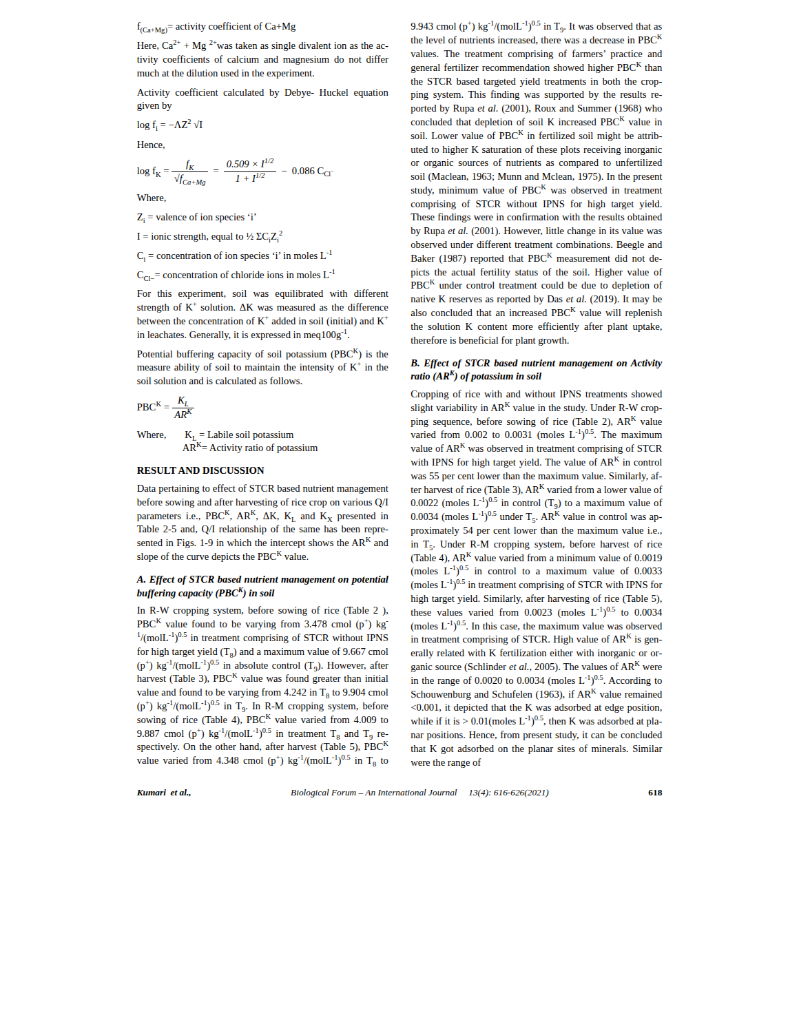f(Ca+Mg)= activity coefficient of Ca+Mg
Here, Ca2+ + Mg 2+was taken as single divalent ion as the activity coefficients of calcium and magnesium do not differ much at the dilution used in the experiment.
Activity coefficient calculated by Debye- Huckel equation given by
log fi = −ΛZ2 √I
Hence,
log fK = fK√fCa+Mg = 0.509 × I1/21 + I1/2 − 0.086 CCl−
Where,
Zi = valence of ion species ‘i’
I = ionic strength, equal to ½ ΣCiZi2
Ci = concentration of ion species ‘i’ in moles L-1
CCl−= concentration of chloride ions in moles L-1
For this experiment, soil was equilibrated with different strength of K+ solution. ΔK was measured as the difference between the concentration of K+ added in soil (initial) and K+ in leachates. Generally, it is expressed in meq100g-1.
Potential buffering capacity of soil potassium (PBCK) is the measure ability of soil to maintain the intensity of K+ in the soil solution and is calculated as follows.
PBCK = KL ARK
Where, KL = Labile soil potassium
ARK= Activity ratio of potassium
Result and Discussion
Data pertaining to effect of STCR based nutrient management before sowing and after harvesting of rice crop on various Q/I parameters i.e., PBCK, ARK, ΔK, KL and KX presented in Table 2-5 and, Q/I relationship of the same has been represented in Figs. 1-9 in which the intercept shows the ARK and slope of the curve depicts the PBCK value.
A. Effect of STCR based nutrient management on potential buffering capacity (PBCK) in soil
In R-W cropping system, before sowing of rice (Table 2 ), PBCK value found to be varying from 3.478 cmol (p+) kg-1/(molL-1)0.5 in treatment comprising of STCR without IPNS for high target yield (T8) and a maximum value of 9.667 cmol (p+) kg-1/(molL-1)0.5 in absolute control (T9). However, after harvest (Table 3), PBCK value was found greater than initial value and found to be varying from 4.242 in T8 to 9.904 cmol (p+) kg-1/(molL-1)0.5 in T9. In R-M cropping system, before sowing of rice (Table 4), PBCK value varied from 4.009 to 9.887 cmol (p+) kg-1/(molL-1)0.5 in treatment T8 and T9 respectively. On the other hand, after harvest (Table 5), PBCK value varied from 4.348 cmol (p+) kg-1/(molL-1)0.5 in T8 to 9.943 cmol (p+) kg-1/(molL-1)0.5 in T9. It was observed that as the level of nutrients increased, there was a decrease in PBCK values. The treatment comprising of farmers’ practice and general fertilizer recommendation showed higher PBCK than the STCR based targeted yield treatments in both the cropping system. This finding was supported by the results reported by Rupa et al. (2001), Roux and Summer (1968) who concluded that depletion of soil K increased PBCK value in soil. Lower value of PBCK in fertilized soil might be attributed to higher K saturation of these plots receiving inorganic or organic sources of nutrients as compared to unfertilized soil (Maclean, 1963; Munn and Mclean, 1975). In the present study, minimum value of PBCK was observed in treatment comprising of STCR without IPNS for high target yield. These findings were in confirmation with the results obtained by Rupa et al. (2001). However, little change in its value was observed under different treatment combinations. Beegle and Baker (1987) reported that PBCK measurement did not depicts the actual fertility status of the soil. Higher value of PBCK under control treatment could be due to depletion of native K reserves as reported by Das et al. (2019). It may be also concluded that an increased PBCK value will replenish the solution K content more efficiently after plant uptake, therefore is beneficial for plant growth.
B. Effect of STCR based nutrient management on Activity ratio (ARK) of potassium in soil
Cropping of rice with and without IPNS treatments showed slight variability in ARK value in the study. Under R-W cropping sequence, before sowing of rice (Table 2), ARK value varied from 0.002 to 0.0031 (moles L-1)0.5. The maximum value of ARK was observed in treatment comprising of STCR with IPNS for high target yield. The value of ARK in control was 55 per cent lower than the maximum value. Similarly, after harvest of rice (Table 3), ARK varied from a lower value of 0.0022 (moles L-1)0.5 in control (T9) to a maximum value of 0.0034 (moles L-1)0.5 under T5. ARK value in control was approximately 54 per cent lower than the maximum value i.e., in T5. Under R-M cropping system, before harvest of rice (Table 4), ARK value varied from a minimum value of 0.0019 (moles L-1)0.5 in control to a maximum value of 0.0033 (moles L-1)0.5 in treatment comprising of STCR with IPNS for high target yield. Similarly, after harvesting of rice (Table 5), these values varied from 0.0023 (moles L-1)0.5 to 0.0034 (moles L-1)0.5. In this case, the maximum value was observed in treatment comprising of STCR. High value of ARK is generally related with K fertilization either with inorganic or organic source (Schlinder et al., 2005). The values of ARK were in the range of 0.0020 to 0.0034 (moles L-1)0.5. According to Schouwenburg and Schufelen (1963), if ARK value remained <0.001, it depicted that the K was adsorbed at edge position, while if it is > 0.01(moles L-1)0.5, then K was adsorbed at planar positions. Hence, from present study, it can be concluded that K got adsorbed on the planar sites of minerals. Similar were the range of
Kumari et al., Biological Forum – An International Journal 13(4): 616-626(2021) 618